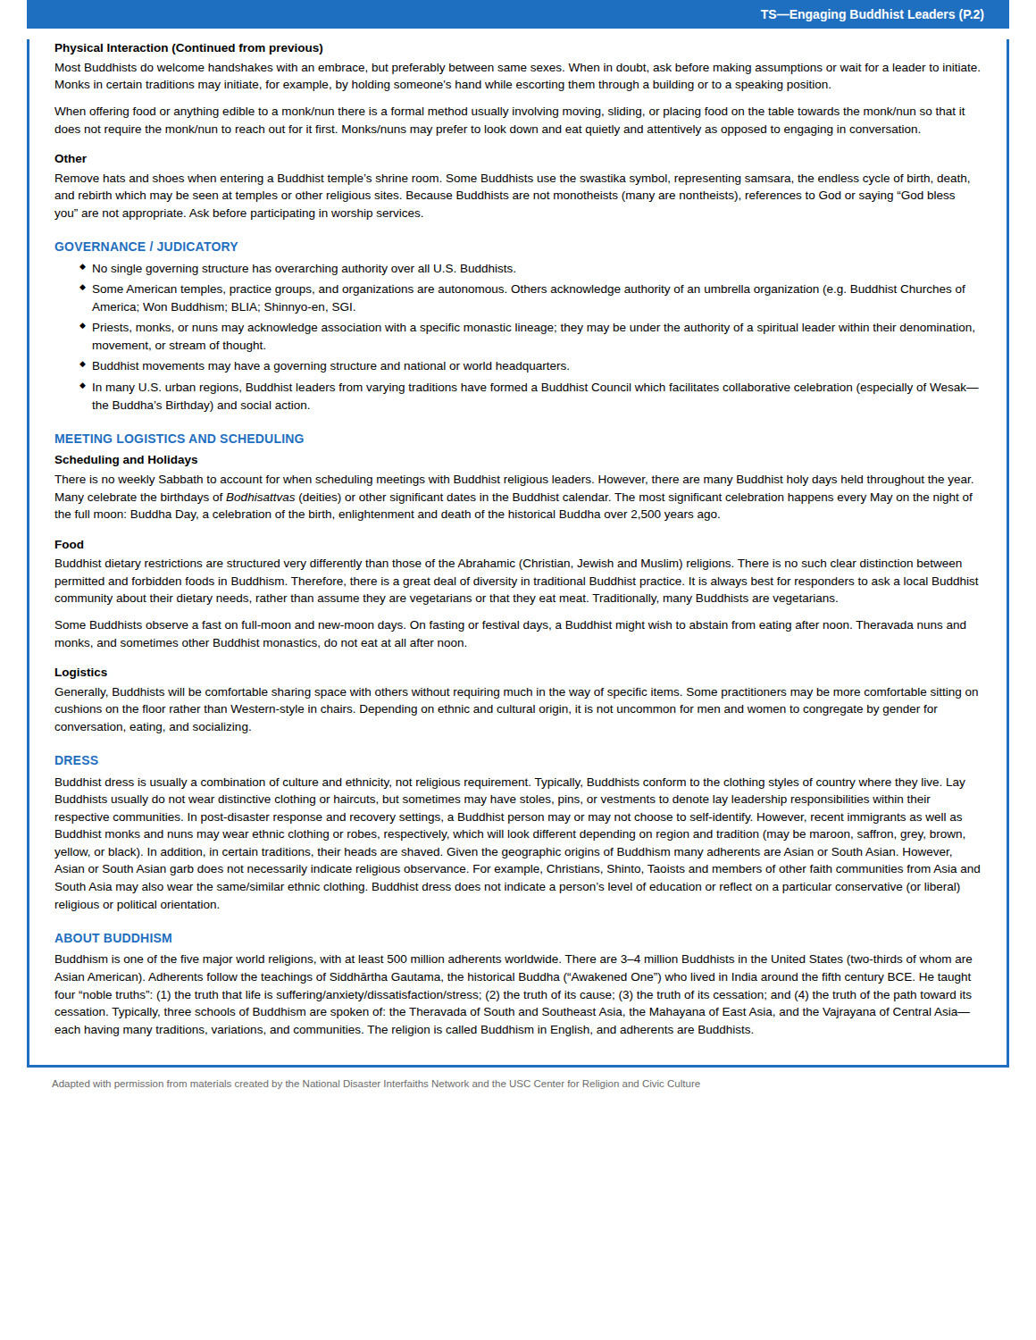TS—Engaging Buddhist Leaders (P.2)
Physical Interaction (Continued from previous)
Most Buddhists do welcome handshakes with an embrace, but preferably between same sexes. When in doubt, ask before making assumptions or wait for a leader to initiate. Monks in certain traditions may initiate, for example, by holding someone's hand while escorting them through a building or to a speaking position.
When offering food or anything edible to a monk/nun there is a formal method usually involving moving, sliding, or placing food on the table towards the monk/nun so that it does not require the monk/nun to reach out for it first. Monks/nuns may prefer to look down and eat quietly and attentively as opposed to engaging in conversation.
Other
Remove hats and shoes when entering a Buddhist temple’s shrine room. Some Buddhists use the swastika symbol, representing samsara, the endless cycle of birth, death, and rebirth which may be seen at temples or other religious sites. Because Buddhists are not monotheists (many are nontheists), references to God or saying “God bless you” are not appropriate. Ask before participating in worship services.
GOVERNANCE / JUDICATORY
No single governing structure has overarching authority over all U.S. Buddhists.
Some American temples, practice groups, and organizations are autonomous. Others acknowledge authority of an umbrella organization (e.g. Buddhist Churches of America; Won Buddhism; BLIA; Shinnyo-en, SGI.
Priests, monks, or nuns may acknowledge association with a specific monastic lineage; they may be under the authority of a spiritual leader within their denomination, movement, or stream of thought.
Buddhist movements may have a governing structure and national or world headquarters.
In many U.S. urban regions, Buddhist leaders from varying traditions have formed a Buddhist Council which facilitates collaborative celebration (especially of Wesak—the Buddha’s Birthday) and social action.
MEETING LOGISTICS AND SCHEDULING
Scheduling and Holidays
There is no weekly Sabbath to account for when scheduling meetings with Buddhist religious leaders. However, there are many Buddhist holy days held throughout the year. Many celebrate the birthdays of Bodhisattvas (deities) or other significant dates in the Buddhist calendar. The most significant celebration happens every May on the night of the full moon: Buddha Day, a celebration of the birth, enlightenment and death of the historical Buddha over 2,500 years ago.
Food
Buddhist dietary restrictions are structured very differently than those of the Abrahamic (Christian, Jewish and Muslim) religions. There is no such clear distinction between permitted and forbidden foods in Buddhism. Therefore, there is a great deal of diversity in traditional Buddhist practice. It is always best for responders to ask a local Buddhist community about their dietary needs, rather than assume they are vegetarians or that they eat meat. Traditionally, many Buddhists are vegetarians.
Some Buddhists observe a fast on full-moon and new-moon days. On fasting or festival days, a Buddhist might wish to abstain from eating after noon. Theravada nuns and monks, and sometimes other Buddhist monastics, do not eat at all after noon.
Logistics
Generally, Buddhists will be comfortable sharing space with others without requiring much in the way of specific items. Some practitioners may be more comfortable sitting on cushions on the floor rather than Western-style in chairs. Depending on ethnic and cultural origin, it is not uncommon for men and women to congregate by gender for conversation, eating, and socializing.
DRESS
Buddhist dress is usually a combination of culture and ethnicity, not religious requirement. Typically, Buddhists conform to the clothing styles of country where they live. Lay Buddhists usually do not wear distinctive clothing or haircuts, but sometimes may have stoles, pins, or vestments to denote lay leadership responsibilities within their respective communities. In post-disaster response and recovery settings, a Buddhist person may or may not choose to self-identify. However, recent immigrants as well as Buddhist monks and nuns may wear ethnic clothing or robes, respectively, which will look different depending on region and tradition (may be maroon, saffron, grey, brown, yellow, or black). In addition, in certain traditions, their heads are shaved. Given the geographic origins of Buddhism many adherents are Asian or South Asian. However, Asian or South Asian garb does not necessarily indicate religious observance. For example, Christians, Shinto, Taoists and members of other faith communities from Asia and South Asia may also wear the same/similar ethnic clothing. Buddhist dress does not indicate a person’s level of education or reflect on a particular conservative (or liberal) religious or political orientation.
ABOUT BUDDHISM
Buddhism is one of the five major world religions, with at least 500 million adherents worldwide. There are 3–4 million Buddhists in the United States (two-thirds of whom are Asian American). Adherents follow the teachings of Siddhārtha Gautama, the historical Buddha (“Awakened One”) who lived in India around the fifth century BCE. He taught four “noble truths”: (1) the truth that life is suffering/anxiety/dissatisfaction/stress; (2) the truth of its cause; (3) the truth of its cessation; and (4) the truth of the path toward its cessation. Typically, three schools of Buddhism are spoken of: the Theravada of South and Southeast Asia, the Mahayana of East Asia, and the Vajrayana of Central Asia—each having many traditions, variations, and communities. The religion is called Buddhism in English, and adherents are Buddhists.
Adapted with permission from materials created by the National Disaster Interfaiths Network and the USC Center for Religion and Civic Culture